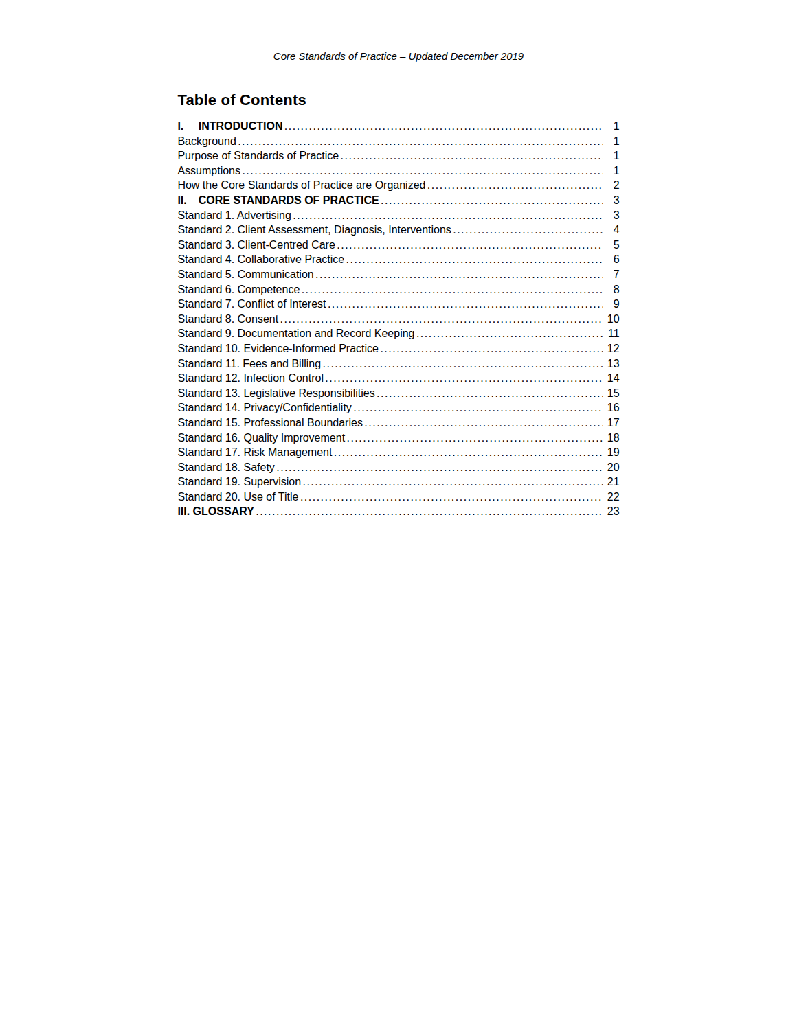Core Standards of Practice – Updated December 2019
Table of Contents
I. INTRODUCTION .................................................................................................. 1
Background ............................................................................................................... 1
Purpose of Standards of Practice .............................................................................. 1
Assumptions ............................................................................................................. 1
How the Core Standards of Practice are Organized .................................................. 2
II. CORE STANDARDS OF PRACTICE ...................................................................... 3
Standard 1. Advertising .............................................................................................. 3
Standard 2. Client Assessment, Diagnosis, Interventions .......................................... 4
Standard 3. Client-Centred Care ................................................................................. 5
Standard 4. Collaborative Practice ............................................................................. 6
Standard 5. Communication ......................................................................................... 7
Standard 6. Competence ............................................................................................. 8
Standard 7. Conflict of Interest .................................................................................... 9
Standard 8. Consent ................................................................................................ 10
Standard 9. Documentation and Record Keeping .................................................... 11
Standard 10. Evidence-Informed Practice ................................................................ 12
Standard 11. Fees and Billing .................................................................................... 13
Standard 12. Infection Control ................................................................................... 14
Standard 13. Legislative Responsibilities .................................................................. 15
Standard 14. Privacy/Confidentiality .......................................................................... 16
Standard 15. Professional Boundaries ..................................................................... 17
Standard 16. Quality Improvement ........................................................................... 18
Standard 17. Risk Management ............................................................................... 19
Standard 18. Safety ................................................................................................. 20
Standard 19. Supervision ......................................................................................... 21
Standard 20. Use of Title .......................................................................................... 22
III. GLOSSARY ......................................................................................................... 23